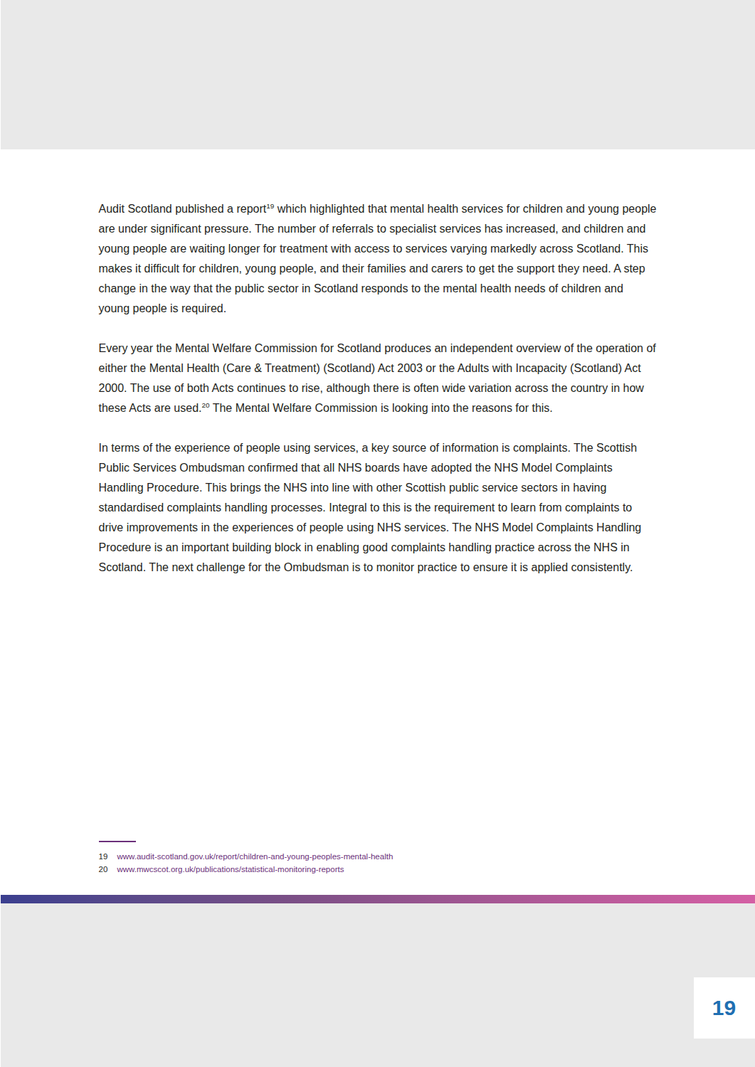Audit Scotland published a report19 which highlighted that mental health services for children and young people are under significant pressure. The number of referrals to specialist services has increased, and children and young people are waiting longer for treatment with access to services varying markedly across Scotland. This makes it difficult for children, young people, and their families and carers to get the support they need. A step change in the way that the public sector in Scotland responds to the mental health needs of children and young people is required.
Every year the Mental Welfare Commission for Scotland produces an independent overview of the operation of either the Mental Health (Care & Treatment) (Scotland) Act 2003 or the Adults with Incapacity (Scotland) Act 2000. The use of both Acts continues to rise, although there is often wide variation across the country in how these Acts are used.20 The Mental Welfare Commission is looking into the reasons for this.
In terms of the experience of people using services, a key source of information is complaints. The Scottish Public Services Ombudsman confirmed that all NHS boards have adopted the NHS Model Complaints Handling Procedure. This brings the NHS into line with other Scottish public service sectors in having standardised complaints handling processes. Integral to this is the requirement to learn from complaints to drive improvements in the experiences of people using NHS services. The NHS Model Complaints Handling Procedure is an important building block in enabling good complaints handling practice across the NHS in Scotland. The next challenge for the Ombudsman is to monitor practice to ensure it is applied consistently.
19 www.audit-scotland.gov.uk/report/children-and-young-peoples-mental-health
20 www.mwcscot.org.uk/publications/statistical-monitoring-reports
19